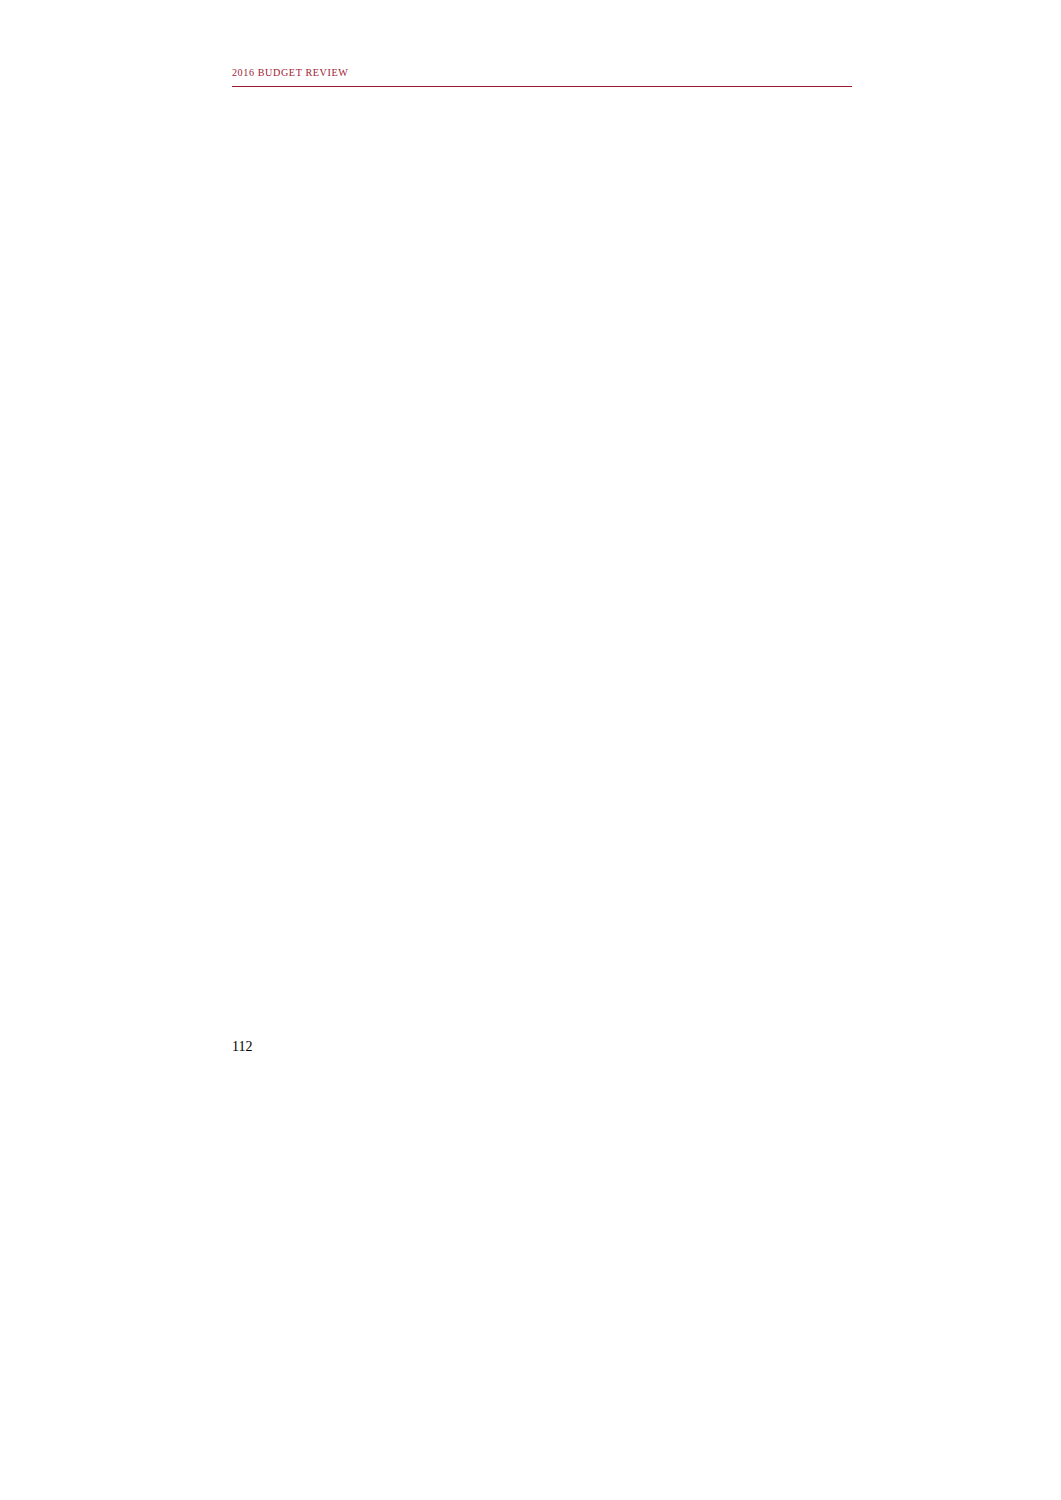2016 BUDGET REVIEW
112